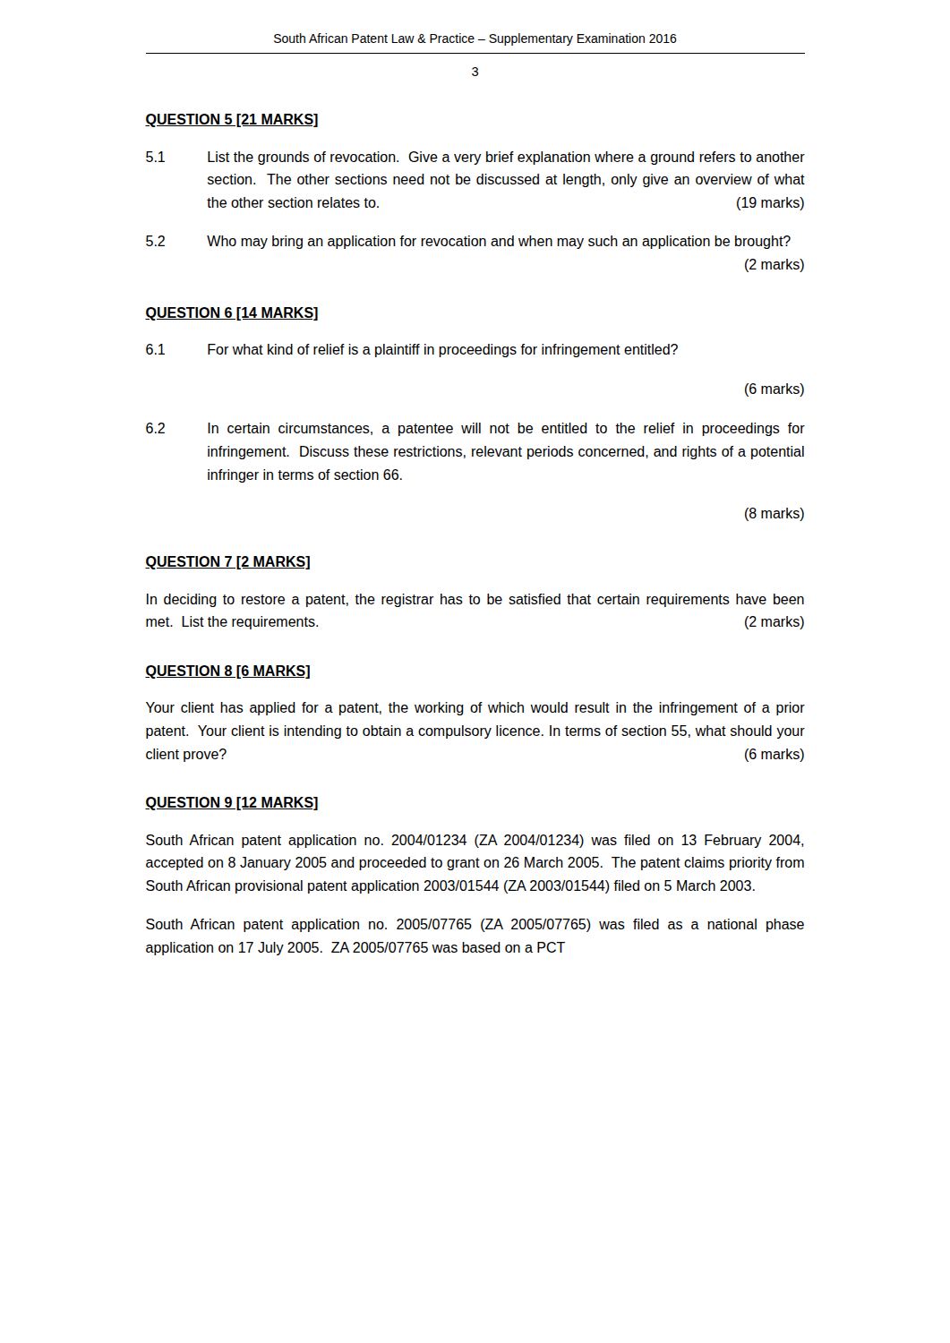South African Patent Law & Practice – Supplementary Examination 2016
3
QUESTION 5 [21 MARKS]
5.1
List the grounds of revocation. Give a very brief explanation where a ground refers to another section. The other sections need not be discussed at length, only give an overview of what the other section relates to. (19 marks)
5.2
Who may bring an application for revocation and when may such an application be brought? (2 marks)
QUESTION 6 [14 MARKS]
6.1
For what kind of relief is a plaintiff in proceedings for infringement entitled?
(6 marks)
6.2
In certain circumstances, a patentee will not be entitled to the relief in proceedings for infringement. Discuss these restrictions, relevant periods concerned, and rights of a potential infringer in terms of section 66.
(8 marks)
QUESTION 7 [2 MARKS]
In deciding to restore a patent, the registrar has to be satisfied that certain requirements have been met. List the requirements. (2 marks)
QUESTION 8 [6 MARKS]
Your client has applied for a patent, the working of which would result in the infringement of a prior patent. Your client is intending to obtain a compulsory licence. In terms of section 55, what should your client prove? (6 marks)
QUESTION 9 [12 MARKS]
South African patent application no. 2004/01234 (ZA 2004/01234) was filed on 13 February 2004, accepted on 8 January 2005 and proceeded to grant on 26 March 2005. The patent claims priority from South African provisional patent application 2003/01544 (ZA 2003/01544) filed on 5 March 2003.
South African patent application no. 2005/07765 (ZA 2005/07765) was filed as a national phase application on 17 July 2005. ZA 2005/07765 was based on a PCT